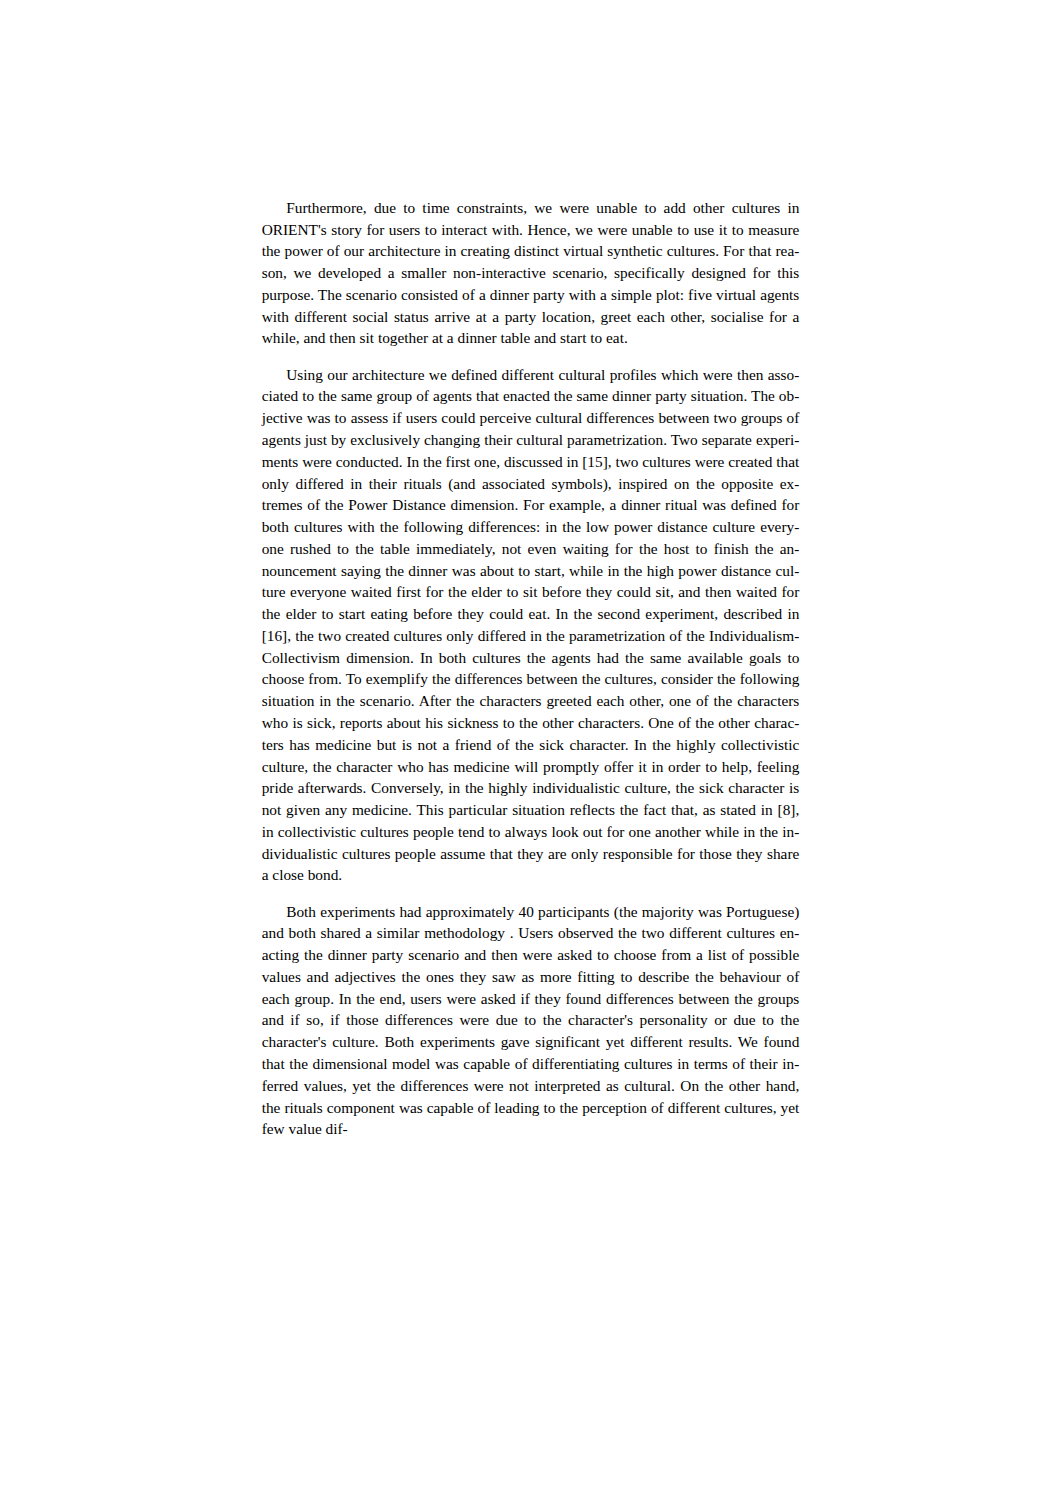Furthermore, due to time constraints, we were unable to add other cultures in ORIENT's story for users to interact with. Hence, we were unable to use it to measure the power of our architecture in creating distinct virtual synthetic cultures. For that reason, we developed a smaller non-interactive scenario, specifically designed for this purpose. The scenario consisted of a dinner party with a simple plot: five virtual agents with different social status arrive at a party location, greet each other, socialise for a while, and then sit together at a dinner table and start to eat.
Using our architecture we defined different cultural profiles which were then associated to the same group of agents that enacted the same dinner party situation. The objective was to assess if users could perceive cultural differences between two groups of agents just by exclusively changing their cultural parametrization. Two separate experiments were conducted. In the first one, discussed in [15], two cultures were created that only differed in their rituals (and associated symbols), inspired on the opposite extremes of the Power Distance dimension. For example, a dinner ritual was defined for both cultures with the following differences: in the low power distance culture everyone rushed to the table immediately, not even waiting for the host to finish the announcement saying the dinner was about to start, while in the high power distance culture everyone waited first for the elder to sit before they could sit, and then waited for the elder to start eating before they could eat. In the second experiment, described in [16], the two created cultures only differed in the parametrization of the Individualism-Collectivism dimension. In both cultures the agents had the same available goals to choose from. To exemplify the differences between the cultures, consider the following situation in the scenario. After the characters greeted each other, one of the characters who is sick, reports about his sickness to the other characters. One of the other characters has medicine but is not a friend of the sick character. In the highly collectivistic culture, the character who has medicine will promptly offer it in order to help, feeling pride afterwards. Conversely, in the highly individualistic culture, the sick character is not given any medicine. This particular situation reflects the fact that, as stated in [8], in collectivistic cultures people tend to always look out for one another while in the individualistic cultures people assume that they are only responsible for those they share a close bond.
Both experiments had approximately 40 participants (the majority was Portuguese) and both shared a similar methodology . Users observed the two different cultures enacting the dinner party scenario and then were asked to choose from a list of possible values and adjectives the ones they saw as more fitting to describe the behaviour of each group. In the end, users were asked if they found differences between the groups and if so, if those differences were due to the character's personality or due to the character's culture. Both experiments gave significant yet different results. We found that the dimensional model was capable of differentiating cultures in terms of their inferred values, yet the differences were not interpreted as cultural. On the other hand, the rituals component was capable of leading to the perception of different cultures, yet few value dif-